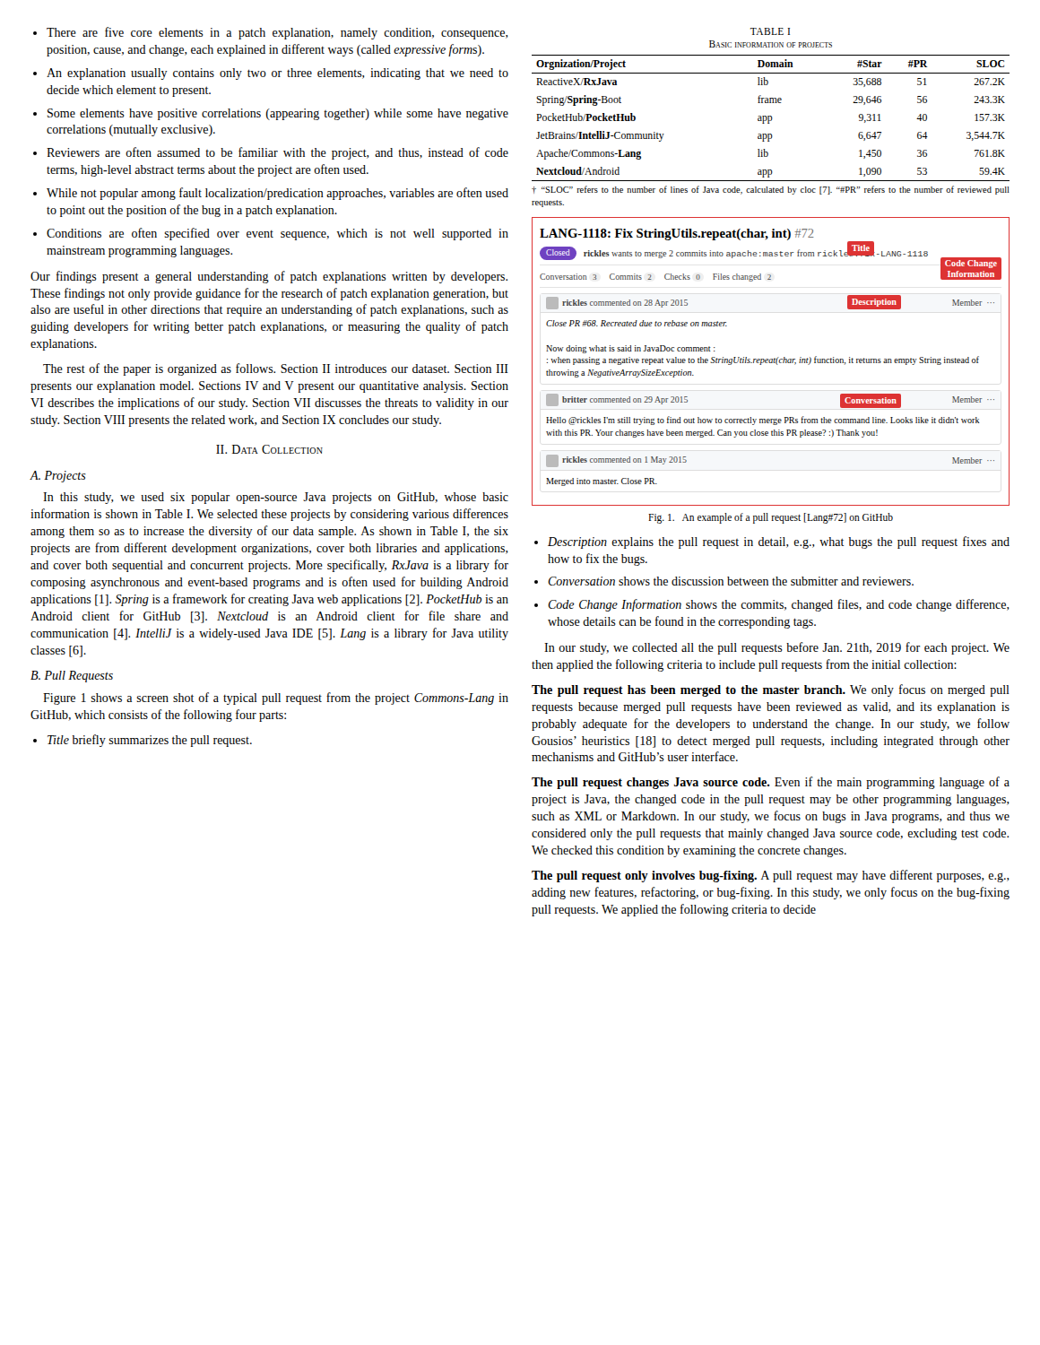There are five core elements in a patch explanation, namely condition, consequence, position, cause, and change, each explained in different ways (called expressive forms).
An explanation usually contains only two or three elements, indicating that we need to decide which element to present.
Some elements have positive correlations (appearing together) while some have negative correlations (mutually exclusive).
Reviewers are often assumed to be familiar with the project, and thus, instead of code terms, high-level abstract terms about the project are often used.
While not popular among fault localization/predication approaches, variables are often used to point out the position of the bug in a patch explanation.
Conditions are often specified over event sequence, which is not well supported in mainstream programming languages.
Our findings present a general understanding of patch explanations written by developers. These findings not only provide guidance for the research of patch explanation generation, but also are useful in other directions that require an understanding of patch explanations, such as guiding developers for writing better patch explanations, or measuring the quality of patch explanations.
The rest of the paper is organized as follows. Section II introduces our dataset. Section III presents our explanation model. Sections IV and V present our quantitative analysis. Section VI describes the implications of our study. Section VII discusses the threats to validity in our study. Section VIII presents the related work, and Section IX concludes our study.
II. Data Collection
A. Projects
In this study, we used six popular open-source Java projects on GitHub, whose basic information is shown in Table I. We selected these projects by considering various differences among them so as to increase the diversity of our data sample. As shown in Table I, the six projects are from different development organizations, cover both libraries and applications, and cover both sequential and concurrent projects. More specifically, RxJava is a library for composing asynchronous and event-based programs and is often used for building Android applications [1]. Spring is a framework for creating Java web applications [2]. PocketHub is an Android client for GitHub [3]. Nextcloud is an Android client for file share and communication [4]. IntelliJ is a widely-used Java IDE [5]. Lang is a library for Java utility classes [6].
B. Pull Requests
Figure 1 shows a screen shot of a typical pull request from the project Commons-Lang in GitHub, which consists of the following four parts:
Title briefly summarizes the pull request.
TABLE I
Basic information of projects
| Orgnization/Project | Domain | #Star | #PR | SLOC |
| --- | --- | --- | --- | --- |
| ReactiveX/ RxJava | lib | 35,688 | 51 | 267.2K |
| Spring/ Spring -Boot | frame | 29,646 | 56 | 243.3K |
| PocketHub/ PocketHub | app | 9,311 | 40 | 157.3K |
| JetBrains/ IntelliJ -Community | app | 6,647 | 64 | 3,544.7K |
| Apache/Commons- Lang | lib | 1,450 | 36 | 761.8K |
| Nextcloud /Android | app | 1,090 | 53 | 59.4K |
† “SLOC” refers to the number of lines of Java code, calculated by cloc [7]. “#PR” refers to the number of reviewed pull requests.
Title
Code Change
Information
Description
Conversation
LANG-1118: Fix StringUtils.repeat(char, int) #72
Closed rickles wants to merge 2 commits into apache:master from rickles:fix-LANG-1118
Conversation 3 Commits 2 Checks 0 Files changed 2
rickles commented on 28 Apr 2015 Member ···
Close PR #68. Recreated due to rebase on master.
Now doing what is said in JavaDoc comment :
: when passing a negative repeat value to the StringUtils.repeat(char, int) function, it returns an empty String instead of throwing a NegativeArraySizeException.
britter commented on 29 Apr 2015 Member ···
Hello @rickles I'm still trying to find out how to correctly merge PRs from the command line. Looks like it didn't work with this PR. Your changes have been merged. Can you close this PR please? :) Thank you!
rickles commented on 1 May 2015 Member ···
Merged into master. Close PR.
Fig. 1. An example of a pull request [Lang#72] on GitHub
Description explains the pull request in detail, e.g., what bugs the pull request fixes and how to fix the bugs.
Conversation shows the discussion between the submitter and reviewers.
Code Change Information shows the commits, changed files, and code change difference, whose details can be found in the corresponding tags.
In our study, we collected all the pull requests before Jan. 21th, 2019 for each project. We then applied the following criteria to include pull requests from the initial collection:
The pull request has been merged to the master branch. We only focus on merged pull requests because merged pull requests have been reviewed as valid, and its explanation is probably adequate for the developers to understand the change. In our study, we follow Gousios’ heuristics [18] to detect merged pull requests, including integrated through other mechanisms and GitHub’s user interface.
The pull request changes Java source code. Even if the main programming language of a project is Java, the changed code in the pull request may be other programming languages, such as XML or Markdown. In our study, we focus on bugs in Java programs, and thus we considered only the pull requests that mainly changed Java source code, excluding test code. We checked this condition by examining the concrete changes.
The pull request only involves bug-fixing. A pull request may have different purposes, e.g., adding new features, refactoring, or bug-fixing. In this study, we only focus on the bug-fixing pull requests. We applied the following criteria to decide